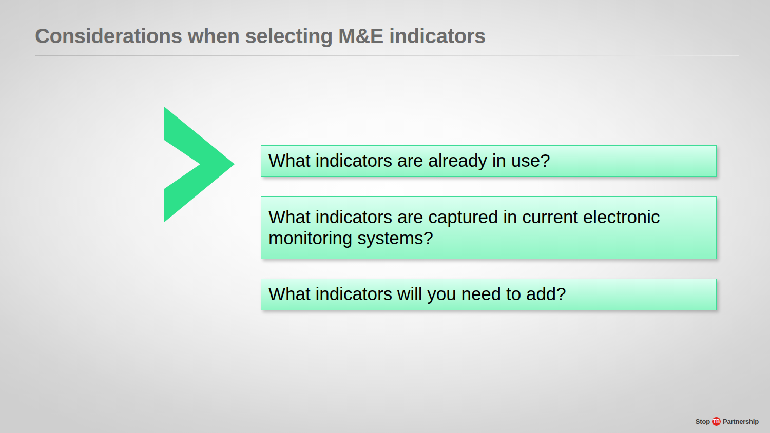Considerations when selecting M&E indicators
What indicators are already in use?
What indicators are captured in current electronic monitoring systems?
What indicators will you need to add?
Stop TB Partnership